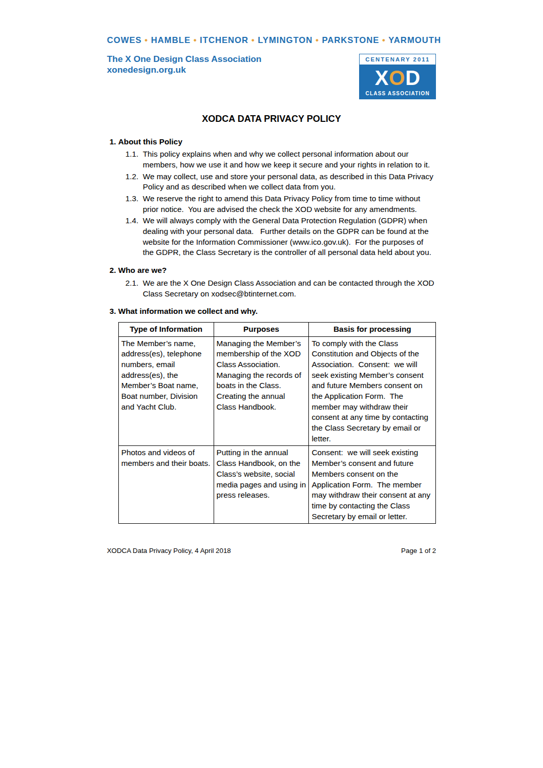COWES • HAMBLE • ITCHENOR • LYMINGTON • PARKSTONE • YARMOUTH
The X One Design Class Association
xonedesign.org.uk
CENTENARY 2011
XOD
CLASS ASSOCIATION
XODCA DATA PRIVACY POLICY
About this Policy
1.1. This policy explains when and why we collect personal information about our members, how we use it and how we keep it secure and your rights in relation to it.
1.2. We may collect, use and store your personal data, as described in this Data Privacy Policy and as described when we collect data from you.
1.3. We reserve the right to amend this Data Privacy Policy from time to time without prior notice. You are advised the check the XOD website for any amendments.
1.4. We will always comply with the General Data Protection Regulation (GDPR) when dealing with your personal data. Further details on the GDPR can be found at the website for the Information Commissioner (www.ico.gov.uk). For the purposes of the GDPR, the Class Secretary is the controller of all personal data held about you.
Who are we?
2.1. We are the X One Design Class Association and can be contacted through the XOD Class Secretary on xodsec@btinternet.com.
What information we collect and why.
| Type of Information | Purposes | Basis for processing |
| --- | --- | --- |
| The Member’s name, address(es), telephone numbers, email address(es), the Member’s Boat name, Boat number, Division and Yacht Club. | Managing the Member’s membership of the XOD Class Association. Managing the records of boats in the Class. Creating the annual Class Handbook. | To comply with the Class Constitution and Objects of the Association. Consent: we will seek existing Member’s consent and future Members consent on the Application Form. The member may withdraw their consent at any time by contacting the Class Secretary by email or letter. |
| Photos and videos of members and their boats. | Putting in the annual Class Handbook, on the Class’s website, social media pages and using in press releases. | Consent: we will seek existing Member’s consent and future Members consent on the Application Form. The member may withdraw their consent at any time by contacting the Class Secretary by email or letter. |
XODCA Data Privacy Policy, 4 April 2018
Page 1 of 2